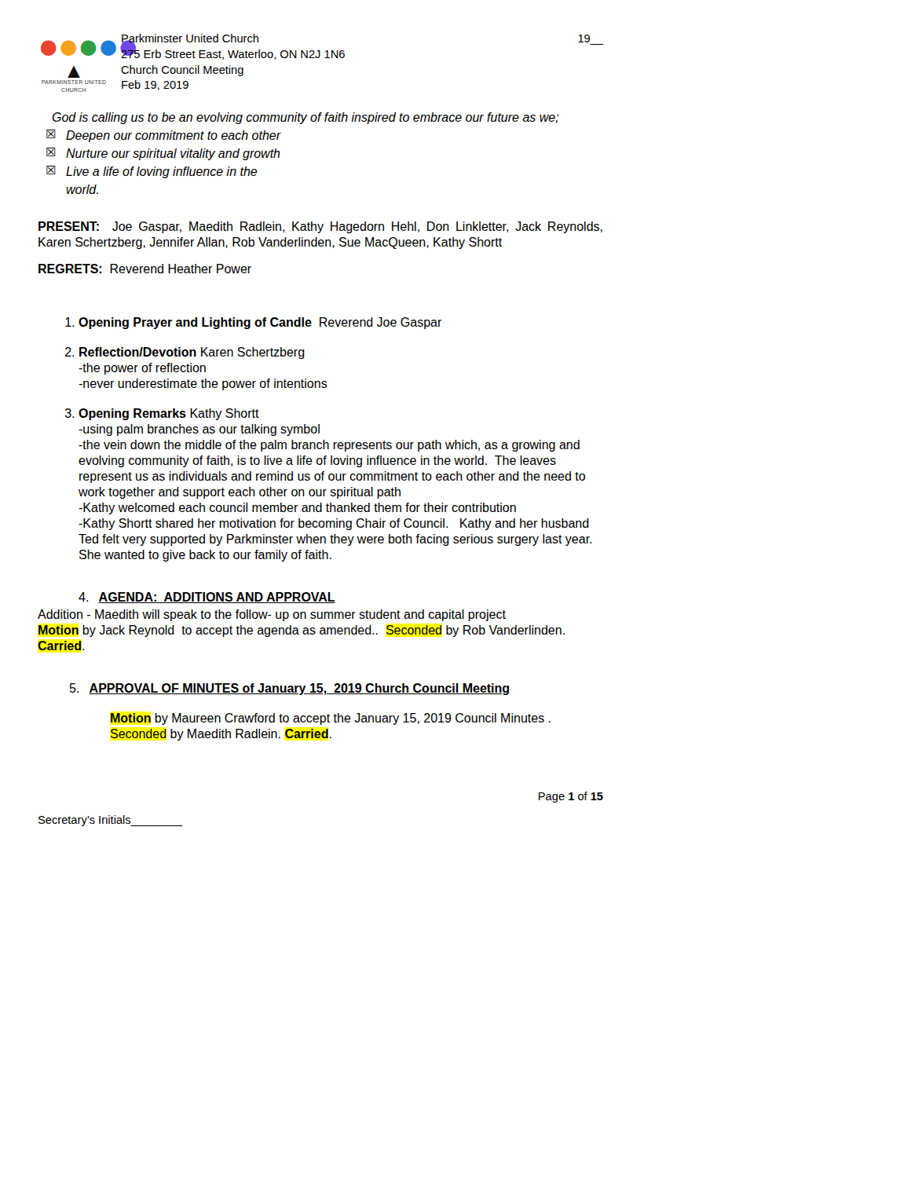●●●●● ▲ PARKMINSTER UNITED CHURCH
Parkminster United Church
275 Erb Street East, Waterloo, ON N2J 1N6
Church Council Meeting
Feb 19, 2019
19__
God is calling us to be an evolving community of faith inspired to embrace our future as we;
Deepen our commitment to each other
Nurture our spiritual vitality and growth
Live a life of loving influence in the
world.
PRESENT: Joe Gaspar, Maedith Radlein, Kathy Hagedorn Hehl, Don Linkletter, Jack Reynolds, Karen Schertzberg, Jennifer Allan, Rob Vanderlinden, Sue MacQueen, Kathy Shortt
REGRETS: Reverend Heather Power
Opening Prayer and Lighting of Candle Reverend Joe Gaspar
Reflection/Devotion Karen Schertzberg
-the power of reflection
-never underestimate the power of intentions
Opening Remarks Kathy Shortt
-using palm branches as our talking symbol
-the vein down the middle of the palm branch represents our path which, as a growing and evolving community of faith, is to live a life of loving influence in the world. The leaves represent us as individuals and remind us of our commitment to each other and the need to work together and support each other on our spiritual path
-Kathy welcomed each council member and thanked them for their contribution
-Kathy Shortt shared her motivation for becoming Chair of Council. Kathy and her husband Ted felt very supported by Parkminster when they were both facing serious surgery last year. She wanted to give back to our family of faith.
4. AGENDA: ADDITIONS AND APPROVAL
Addition - Maedith will speak to the follow- up on summer student and capital project
Motion by Jack Reynold to accept the agenda as amended.. Seconded by Rob Vanderlinden. Carried.
5. APPROVAL OF MINUTES of January 15, 2019 Church Council Meeting
Motion by Maureen Crawford to accept the January 15, 2019 Council Minutes . Seconded by Maedith Radlein. Carried.
Page 1 of 15
Secretary’s Initials________